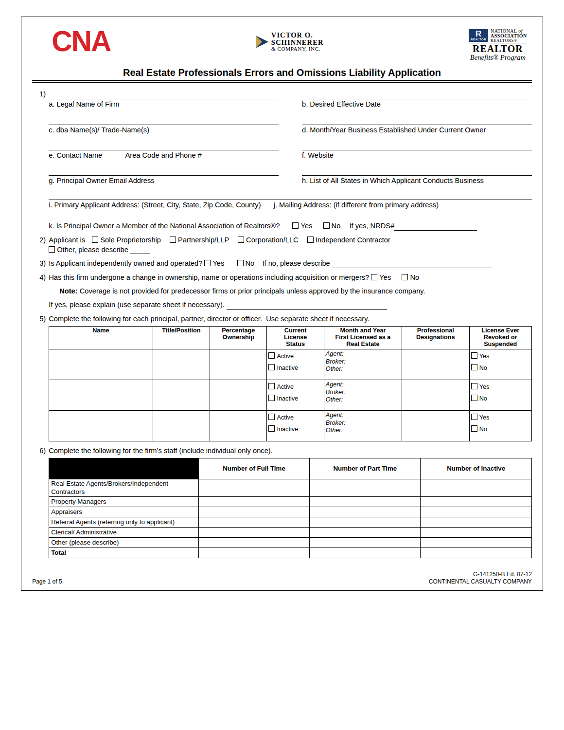CNA
VICTOR O.
SCHINNERER
& COMPANY, INC.
RREALTOR
NATIONAL of
ASSOCIATION
REALTORS®
REALTOR
Benefits® Program
Real Estate Professionals Errors and Omissions Liability Application
1)
a. Legal Name of Firm
b. Desired Effective Date
c. dba Name(s)/ Trade-Name(s)
d. Month/Year Business Established Under Current Owner
e. Contact Name Area Code and Phone #
f. Website
g. Principal Owner Email Address
h. List of All States in Which Applicant Conducts Business
i. Primary Applicant Address: (Street, City, State, Zip Code, County) j. Mailing Address: (if different from primary address)
k. Is Principal Owner a Member of the National Association of Realtors®? Yes No If yes, NRDS#
2) Applicant is Sole Proprietorship Partnership/LLP Corporation/LLC Independent Contractor
Other, please describe
3) Is Applicant independently owned and operated? Yes No If no, please describe
4) Has this firm undergone a change in ownership, name or operations including acquisition or mergers? Yes No
Note: Coverage is not provided for predecessor firms or prior principals unless approved by the insurance company.
If yes, please explain (use separate sheet if necessary).
5) Complete the following for each principal, partner, director or officer. Use separate sheet if necessary.
| Name | Title/Position | Percentage Ownership | Current License Status | Month and Year First Licensed as a Real Estate | Professional Designations | License Ever Revoked or Suspended |
| --- | --- | --- | --- | --- | --- | --- |
| | | | Active Inactive | Agent: Broker: Other: | | Yes No |
| | | | Active Inactive | Agent: Broker: Other: | | Yes No |
| | | | Active Inactive | Agent: Broker: Other: | | Yes No |
6) Complete the following for the firm’s staff (include individual only once).
| | Number of Full Time | Number of Part Time | Number of Inactive |
| --- | --- | --- | --- |
| Real Estate Agents/Brokers/Independent Contractors | | | |
| Property Managers | | | |
| Appraisers | | | |
| Referral Agents (referring only to applicant) | | | |
| Clerical/ Administrative | | | |
| Other (please describe) | | | |
| Total | | | |
Page 1 of 5
G-141250-B Ed. 07-12
CONTINENTAL CASUALTY COMPANY